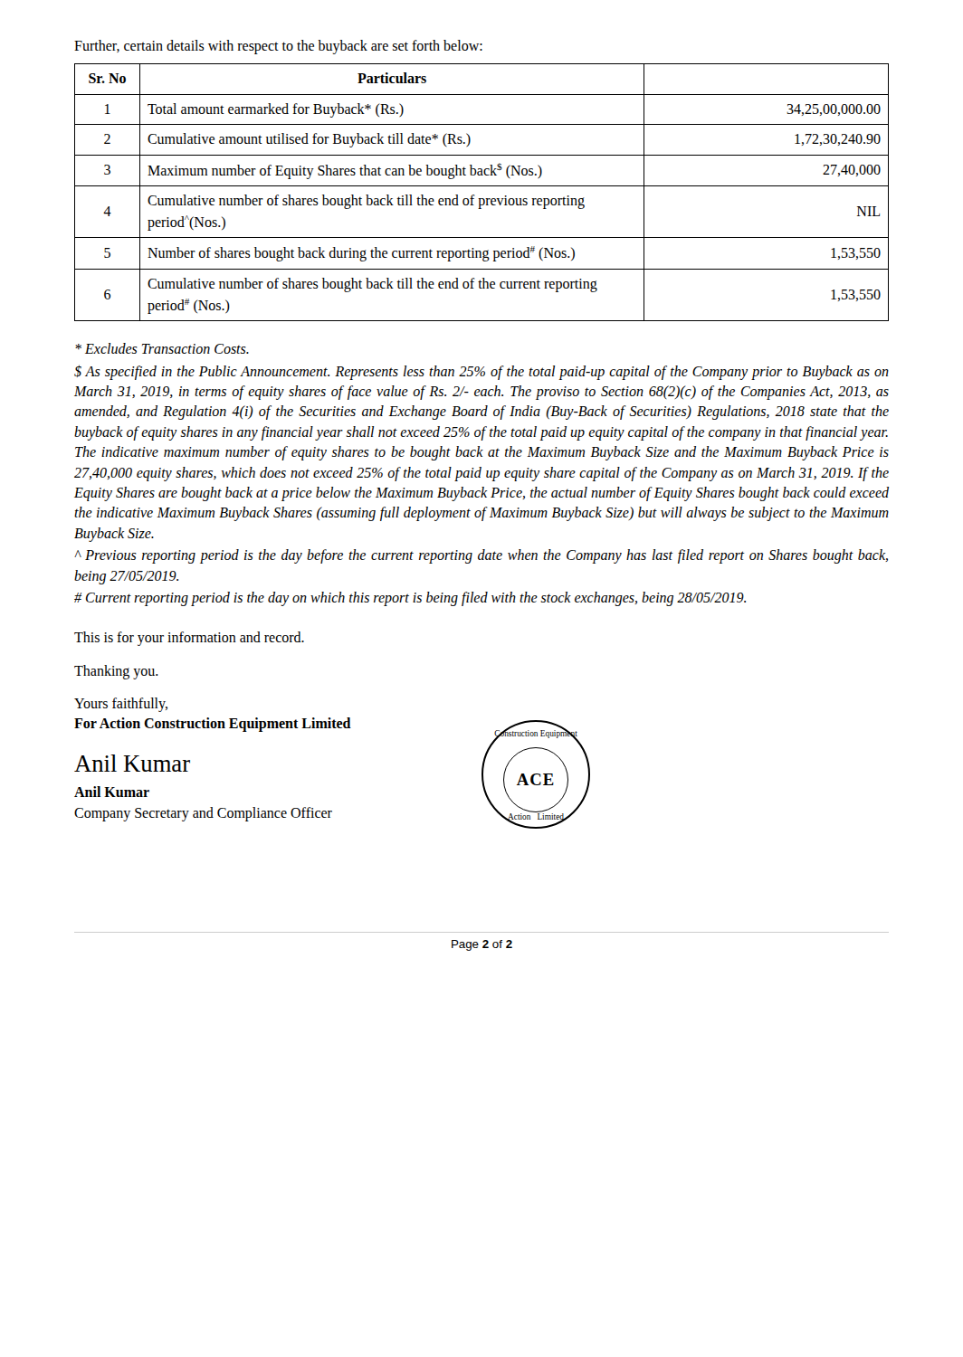Further, certain details with respect to the buyback are set forth below:
| Sr. No | Particulars | |
| --- | --- | --- |
| 1 | Total amount earmarked for Buyback* (Rs.) | 34,25,00,000.00 |
| 2 | Cumulative amount utilised for Buyback till date* (Rs.) | 1,72,30,240.90 |
| 3 | Maximum number of Equity Shares that can be bought back $ (Nos.) | 27,40,000 |
| 4 | Cumulative number of shares bought back till the end of previous reporting period ^ (Nos.) | NIL |
| 5 | Number of shares bought back during the current reporting period # (Nos.) | 1,53,550 |
| 6 | Cumulative number of shares bought back till the end of the current reporting period # (Nos.) | 1,53,550 |
* Excludes Transaction Costs.
$ As specified in the Public Announcement. Represents less than 25% of the total paid-up capital of the Company prior to Buyback as on March 31, 2019, in terms of equity shares of face value of Rs. 2/- each. The proviso to Section 68(2)(c) of the Companies Act, 2013, as amended, and Regulation 4(i) of the Securities and Exchange Board of India (Buy-Back of Securities) Regulations, 2018 state that the buyback of equity shares in any financial year shall not exceed 25% of the total paid up equity capital of the company in that financial year. The indicative maximum number of equity shares to be bought back at the Maximum Buyback Size and the Maximum Buyback Price is 27,40,000 equity shares, which does not exceed 25% of the total paid up equity share capital of the Company as on March 31, 2019. If the Equity Shares are bought back at a price below the Maximum Buyback Price, the actual number of Equity Shares bought back could exceed the indicative Maximum Buyback Shares (assuming full deployment of Maximum Buyback Size) but will always be subject to the Maximum Buyback Size.
^ Previous reporting period is the day before the current reporting date when the Company has last filed report on Shares bought back, being 27/05/2019.
# Current reporting period is the day on which this report is being filed with the stock exchanges, being 28/05/2019.
This is for your information and record.
Thanking you.
Yours faithfully,
For Action Construction Equipment Limited
Construction Equipment
ACE
Action Limited
Anil Kumar
Anil Kumar
Company Secretary and Compliance Officer
Page 2 of 2